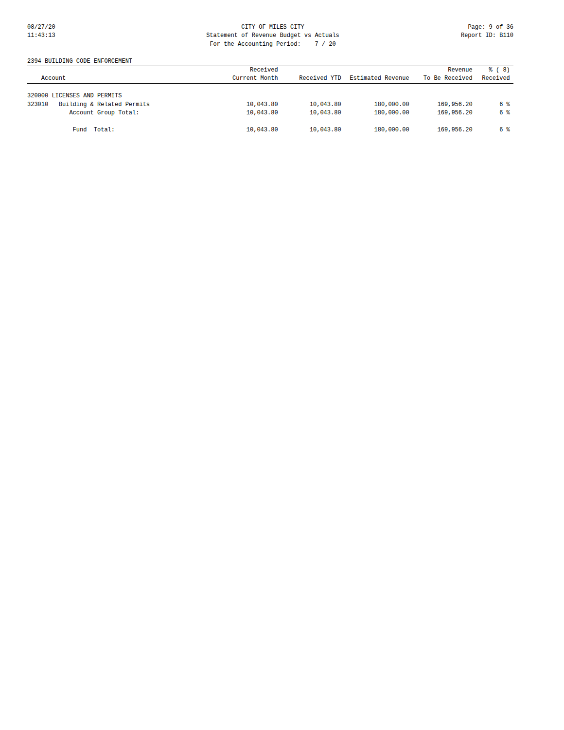| 08/27/20 | CITY OF MILES CITY | Page: 9 of 36 |
| 11:43:13 | Statement of Revenue Budget vs Actuals | Report ID: B110 |
| | For the Accounting Period: 7 / 20 | |
| 2394 BUILDING CODE ENFORCEMENT |
| | Received | | | Revenue | % ( 8) |
| Account | Current Month | Received YTD | Estimated Revenue | To Be Received | Received |
| 320000 LICENSES AND PERMITS | | | | | |
| 323010 Building & Related Permits | 10,043.80 | 10,043.80 | 180,000.00 | 169,956.20 | 6 % |
| Account Group Total: | 10,043.80 | 10,043.80 | 180,000.00 | 169,956.20 | 6 % |
| Fund Total: | 10,043.80 | 10,043.80 | 180,000.00 | 169,956.20 | 6 % |